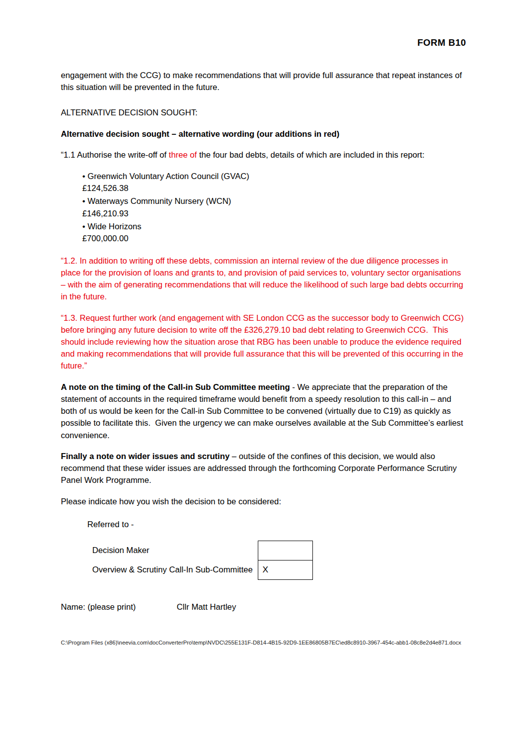FORM B10
engagement with the CCG) to make recommendations that will provide full assurance that repeat instances of this situation will be prevented in the future.
ALTERNATIVE DECISION SOUGHT:
Alternative decision sought – alternative wording (our additions in red)
“1.1 Authorise the write-off of three of the four bad debts, details of which are included in this report:
• Greenwich Voluntary Action Council (GVAC)
£124,526.38
• Waterways Community Nursery (WCN)
£146,210.93
• Wide Horizons
£700,000.00
“1.2. In addition to writing off these debts, commission an internal review of the due diligence processes in place for the provision of loans and grants to, and provision of paid services to, voluntary sector organisations – with the aim of generating recommendations that will reduce the likelihood of such large bad debts occurring in the future.
“1.3. Request further work (and engagement with SE London CCG as the successor body to Greenwich CCG) before bringing any future decision to write off the £326,279.10 bad debt relating to Greenwich CCG. This should include reviewing how the situation arose that RBG has been unable to produce the evidence required and making recommendations that will provide full assurance that this will be prevented of this occurring in the future.”
A note on the timing of the Call-in Sub Committee meeting - We appreciate that the preparation of the statement of accounts in the required timeframe would benefit from a speedy resolution to this call-in – and both of us would be keen for the Call-in Sub Committee to be convened (virtually due to C19) as quickly as possible to facilitate this. Given the urgency we can make ourselves available at the Sub Committee’s earliest convenience.
Finally a note on wider issues and scrutiny – outside of the confines of this decision, we would also recommend that these wider issues are addressed through the forthcoming Corporate Performance Scrutiny Panel Work Programme.
Please indicate how you wish the decision to be considered:
Referred to -
| Decision Maker | |
| Overview & Scrutiny Call-In Sub-Committee | X |
Name: (please print) Cllr Matt Hartley
C:\Program Files (x86)\neevia.com\docConverterPro\temp\NVDC\255E131F-D814-4B15-92D9-1EE86805B7EC\ed8c8910-3967-454c-abb1-08c8e2d4e871.docx